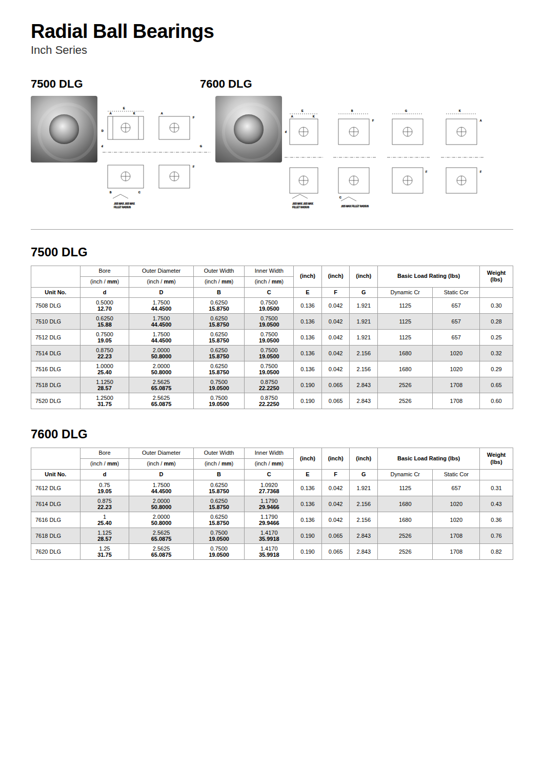Radial Ball Bearings
Inch Series
7500 DLG
7600 DLG
E A K A F d D G B C F .015 MAX .015 MAX FILLET RADIUS
E A K d .015 MAX .015 MAX FILLET RADIUS B F C .015 MAX FILLET RADIUS G F K A F
7500 DLG
| | Bore | Outer Diameter | Outer Width | Inner Width | (inch) | (inch) | (inch) | Basic Load Rating (lbs) | Weight (lbs) |
| --- | --- | --- | --- | --- | --- | --- | --- | --- | --- |
| (inch / mm ) | (inch / mm ) | (inch / mm ) | (inch / mm ) |
| Unit No. | d | D | B | C | E | F | G | Dynamic Cr | Static Cor | |
| 7508 DLG | 0.5000 12.70 | 1.7500 44.4500 | 0.6250 15.8750 | 0.7500 19.0500 | 0.136 | 0.042 | 1.921 | 1125 | 657 | 0.30 |
| 7510 DLG | 0.6250 15.88 | 1.7500 44.4500 | 0.6250 15.8750 | 0.7500 19.0500 | 0.136 | 0.042 | 1.921 | 1125 | 657 | 0.28 |
| 7512 DLG | 0.7500 19.05 | 1.7500 44.4500 | 0.6250 15.8750 | 0.7500 19.0500 | 0.136 | 0.042 | 1.921 | 1125 | 657 | 0.25 |
| 7514 DLG | 0.8750 22.23 | 2.0000 50.8000 | 0.6250 15.8750 | 0.7500 19.0500 | 0.136 | 0.042 | 2.156 | 1680 | 1020 | 0.32 |
| 7516 DLG | 1.0000 25.40 | 2.0000 50.8000 | 0.6250 15.8750 | 0.7500 19.0500 | 0.136 | 0.042 | 2.156 | 1680 | 1020 | 0.29 |
| 7518 DLG | 1.1250 28.57 | 2.5625 65.0875 | 0.7500 19.0500 | 0.8750 22.2250 | 0.190 | 0.065 | 2.843 | 2526 | 1708 | 0.65 |
| 7520 DLG | 1.2500 31.75 | 2.5625 65.0875 | 0.7500 19.0500 | 0.8750 22.2250 | 0.190 | 0.065 | 2.843 | 2526 | 1708 | 0.60 |
7600 DLG
| | Bore | Outer Diameter | Outer Width | Inner Width | (inch) | (inch) | (inch) | Basic Load Rating (lbs) | Weight (lbs) |
| --- | --- | --- | --- | --- | --- | --- | --- | --- | --- |
| (inch / mm ) | (inch / mm ) | (inch / mm ) | (inch / mm ) |
| Unit No. | d | D | B | C | E | F | G | Dynamic Cr | Static Cor | |
| 7612 DLG | 0.75 19.05 | 1.7500 44.4500 | 0.6250 15.8750 | 1.0920 27.7368 | 0.136 | 0.042 | 1.921 | 1125 | 657 | 0.31 |
| 7614 DLG | 0.875 22.23 | 2.0000 50.8000 | 0.6250 15.8750 | 1.1790 29.9466 | 0.136 | 0.042 | 2.156 | 1680 | 1020 | 0.43 |
| 7616 DLG | 1 25.40 | 2.0000 50.8000 | 0.6250 15.8750 | 1.1790 29.9466 | 0.136 | 0.042 | 2.156 | 1680 | 1020 | 0.36 |
| 7618 DLG | 1.125 28.57 | 2.5625 65.0875 | 0.7500 19.0500 | 1.4170 35.9918 | 0.190 | 0.065 | 2.843 | 2526 | 1708 | 0.76 |
| 7620 DLG | 1.25 31.75 | 2.5625 65.0875 | 0.7500 19.0500 | 1.4170 35.9918 | 0.190 | 0.065 | 2.843 | 2526 | 1708 | 0.82 |